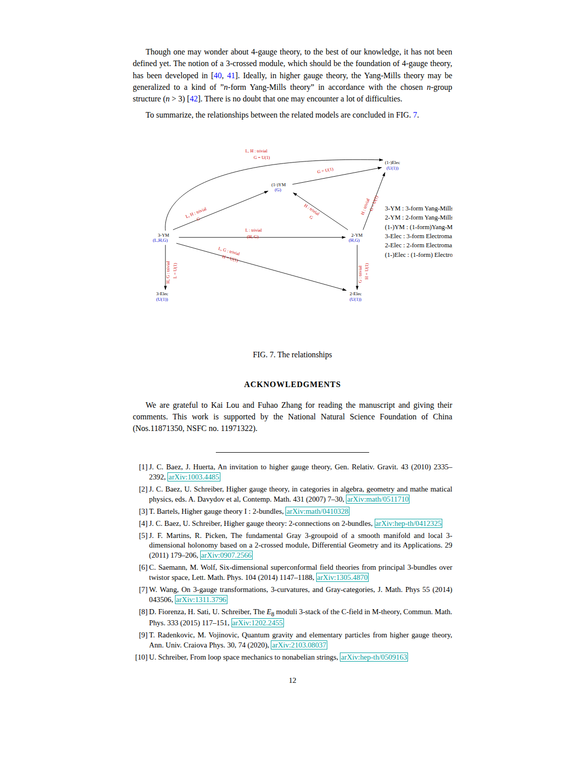Though one may wonder about 4-gauge theory, to the best of our knowledge, it has not been defined yet. The notion of a 3-crossed module, which should be the foundation of 4-gauge theory, has been developed in [40, 41]. Ideally, in higher gauge theory, the Yang-Mills theory may be generalized to a kind of ”n-form Yang-Mills theory” in accordance with the chosen n-group structure (n > 3) [42]. There is no doubt that one may encounter a lot of difficulties.
To summarize, the relationships between the related models are concluded in FIG. 7.
(1-)Elec (U(1)) (1-)YM (G) 3-YM (L,H,G) 2-YM (H,G) 3-Elec (U(1)) 2-Elec (U(1)) L, H : trivial G = U(1) G = U(1) L, H : trivial G H : trivial G H : trivial G = U(1) L : trivial (H, G) H, G : trivial L = U(1) G : trivial H = U(1) L, G : trivial H = U(1) 3-YM : 3-form Yang-Mills 2-YM : 2-form Yang-Mills (1-)YM : (1-form)Yang-Mills 3-Elec : 3-form Electromagnetism 2-Elec : 2-form Electromagnetism (1-)Elec : (1-form) Electromagnetism
FIG. 7. The relationships
ACKNOWLEDGMENTS
We are grateful to Kai Lou and Fuhao Zhang for reading the manuscript and giving their comments. This work is supported by the National Natural Science Foundation of China (Nos.11871350, NSFC no. 11971322).
[1] J. C. Baez, J. Huerta, An invitation to higher gauge theory, Gen. Relativ. Gravit. 43 (2010) 2335–2392, arXiv:1003.4485
[2] J. C. Baez, U. Schreiber, Higher gauge theory, in categories in algebra, geometry and mathe matical physics, eds. A. Davydov et al, Contemp. Math. 431 (2007) 7–30, arXiv:math/0511710
[3] T. Bartels, Higher gauge theory I : 2-bundles, arXiv:math/0410328
[4] J. C. Baez, U. Schreiber, Higher gauge theory: 2-connections on 2-bundles, arXiv:hep-th/0412325
[5] J. F. Martins, R. Picken, The fundamental Gray 3-groupoid of a smooth manifold and local 3-dimensional holonomy based on a 2-crossed module, Differential Geometry and its Applications. 29 (2011) 179–206, arXiv:0907.2566
[6] C. Saemann, M. Wolf, Six-dimensional superconformal field theories from principal 3-bundles over twistor space, Lett. Math. Phys. 104 (2014) 1147–1188, arXiv:1305.4870
[7] W. Wang, On 3-gauge transformations, 3-curvatures, and Gray-categories, J. Math. Phys 55 (2014) 043506, arXiv:1311.3796
[8] D. Fiorenza, H. Sati, U. Schreiber, The E8 moduli 3-stack of the C-field in M-theory, Commun. Math. Phys. 333 (2015) 117–151, arXiv:1202.2455
[9] T. Radenkovic, M. Vojinovic, Quantum gravity and elementary particles from higher gauge theory, Ann. Univ. Craiova Phys. 30, 74 (2020), arXiv:2103.08037
[10] U. Schreiber, From loop space mechanics to nonabelian strings, arXiv:hep-th/0509163
12